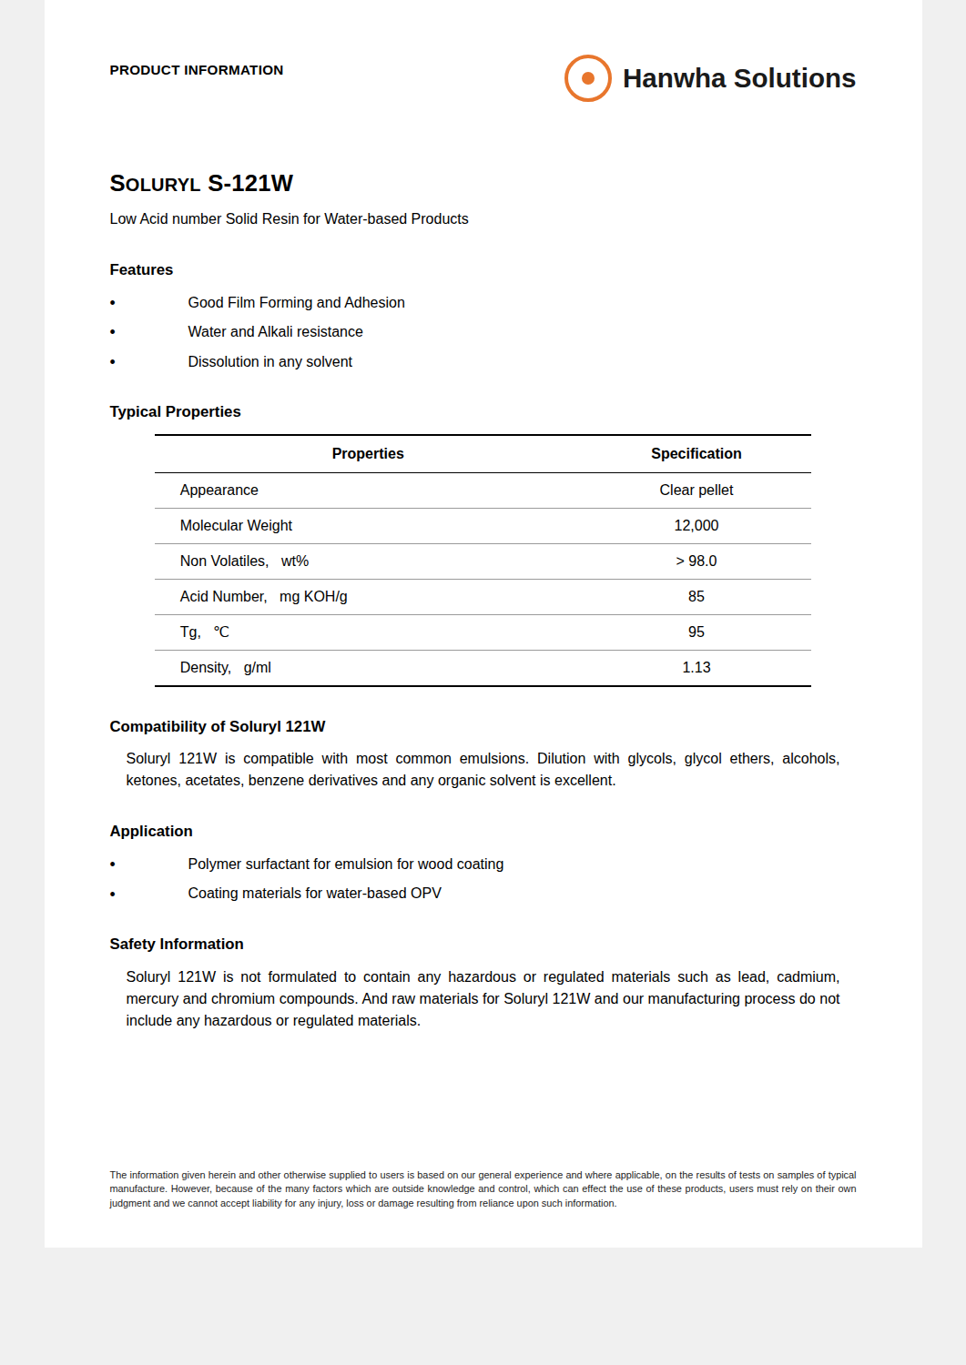PRODUCT INFORMATION
Hanwha Solutions
SOLURYL S-121W
Low Acid number Solid Resin for Water-based Products
Features
Good Film Forming and Adhesion
Water and Alkali resistance
Dissolution in any solvent
Typical Properties
| Properties | Specification |
| --- | --- |
| Appearance | Clear pellet |
| Molecular Weight | 12,000 |
| Non Volatiles, wt% | > 98.0 |
| Acid Number, mg KOH/g | 85 |
| Tg, ℃ | 95 |
| Density, g/ml | 1.13 |
Compatibility of Soluryl 121W
Soluryl 121W is compatible with most common emulsions. Dilution with glycols, glycol ethers, alcohols, ketones, acetates, benzene derivatives and any organic solvent is excellent.
Application
Polymer surfactant for emulsion for wood coating
Coating materials for water-based OPV
Safety Information
Soluryl 121W is not formulated to contain any hazardous or regulated materials such as lead, cadmium, mercury and chromium compounds. And raw materials for Soluryl 121W and our manufacturing process do not include any hazardous or regulated materials.
The information given herein and other otherwise supplied to users is based on our general experience and where applicable, on the results of tests on samples of typical manufacture. However, because of the many factors which are outside knowledge and control, which can effect the use of these products, users must rely on their own judgment and we cannot accept liability for any injury, loss or damage resulting from reliance upon such information.